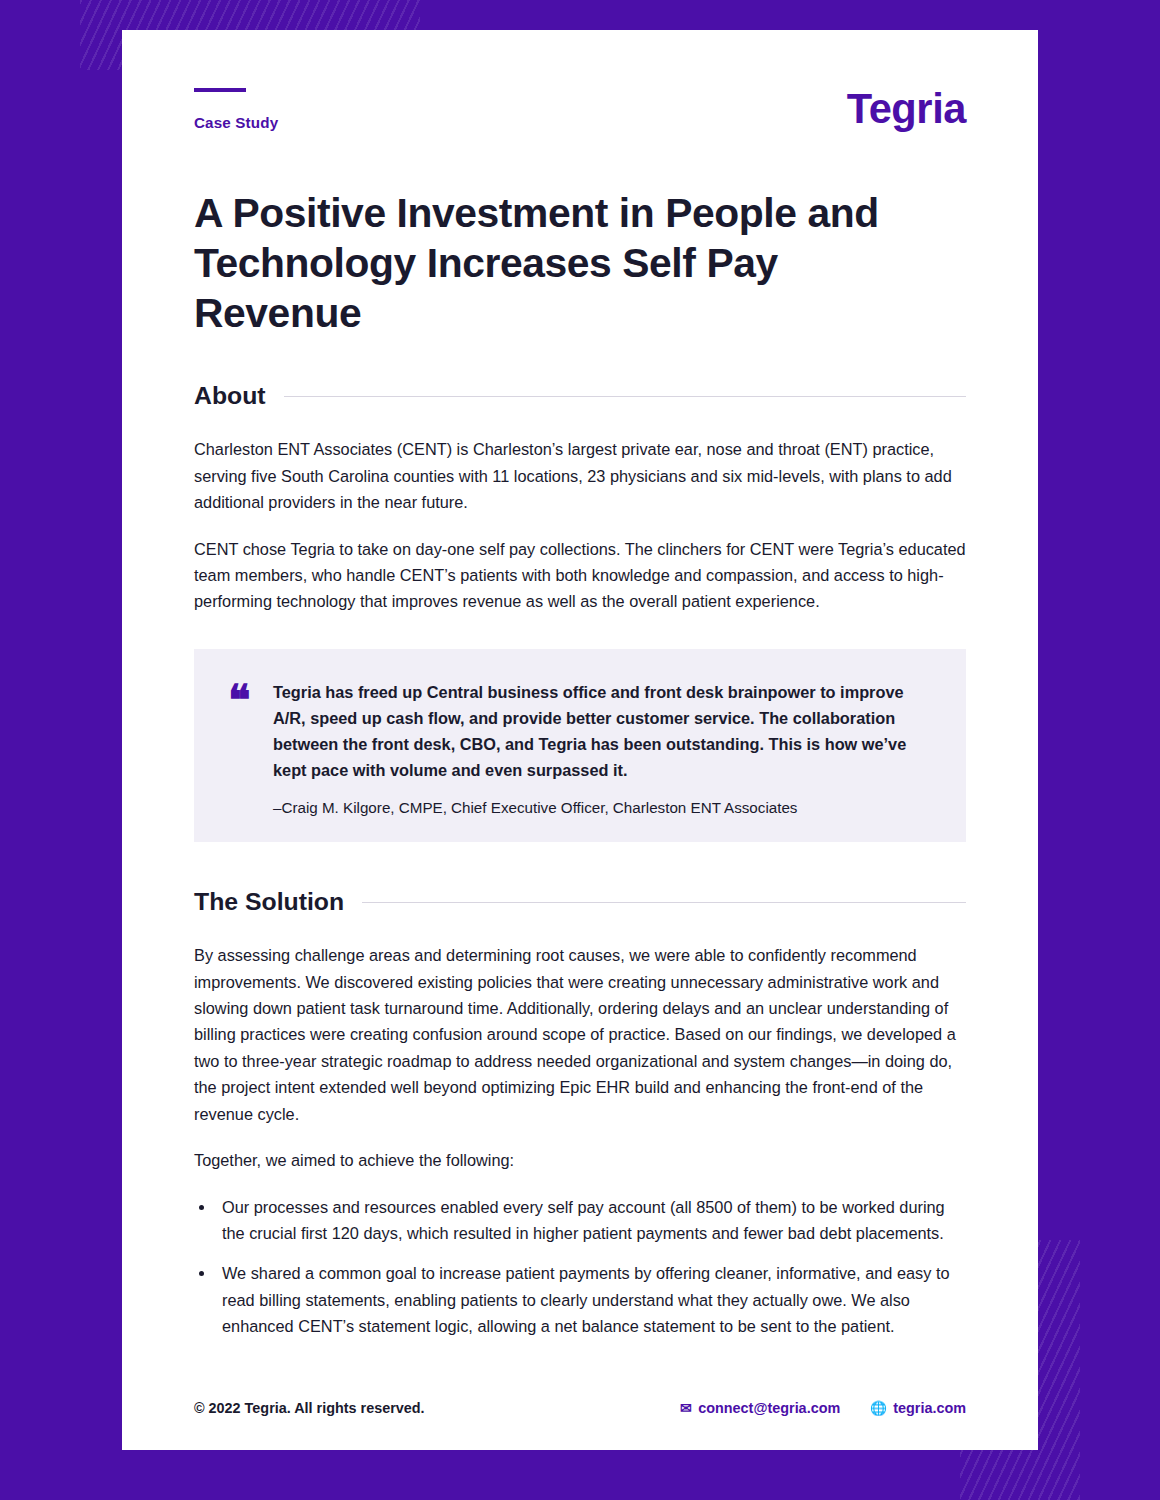Case Study
Tegria
A Positive Investment in People and Technology Increases Self Pay Revenue
About
Charleston ENT Associates (CENT) is Charleston’s largest private ear, nose and throat (ENT) practice, serving five South Carolina counties with 11 locations, 23 physicians and six mid-levels, with plans to add additional providers in the near future.
CENT chose Tegria to take on day-one self pay collections. The clinchers for CENT were Tegria’s educated team members, who handle CENT’s patients with both knowledge and compassion, and access to high-performing technology that improves revenue as well as the overall patient experience.
❝
Tegria has freed up Central business office and front desk brainpower to improve A/R, speed up cash flow, and provide better customer service. The collaboration between the front desk, CBO, and Tegria has been outstanding. This is how we’ve kept pace with volume and even surpassed it.
–Craig M. Kilgore, CMPE, Chief Executive Officer, Charleston ENT Associates
The Solution
By assessing challenge areas and determining root causes, we were able to confidently recommend improvements. We discovered existing policies that were creating unnecessary administrative work and slowing down patient task turnaround time. Additionally, ordering delays and an unclear understanding of billing practices were creating confusion around scope of practice. Based on our findings, we developed a two to three-year strategic roadmap to address needed organizational and system changes—in doing do, the project intent extended well beyond optimizing Epic EHR build and enhancing the front-end of the revenue cycle.
Together, we aimed to achieve the following:
Our processes and resources enabled every self pay account (all 8500 of them) to be worked during the crucial first 120 days, which resulted in higher patient payments and fewer bad debt placements.
We shared a common goal to increase patient payments by offering cleaner, informative, and easy to read billing statements, enabling patients to clearly understand what they actually owe. We also enhanced CENT’s statement logic, allowing a net balance statement to be sent to the patient.
© 2022 Tegria. All rights reserved.
✉connect@tegria.com 🌐tegria.com